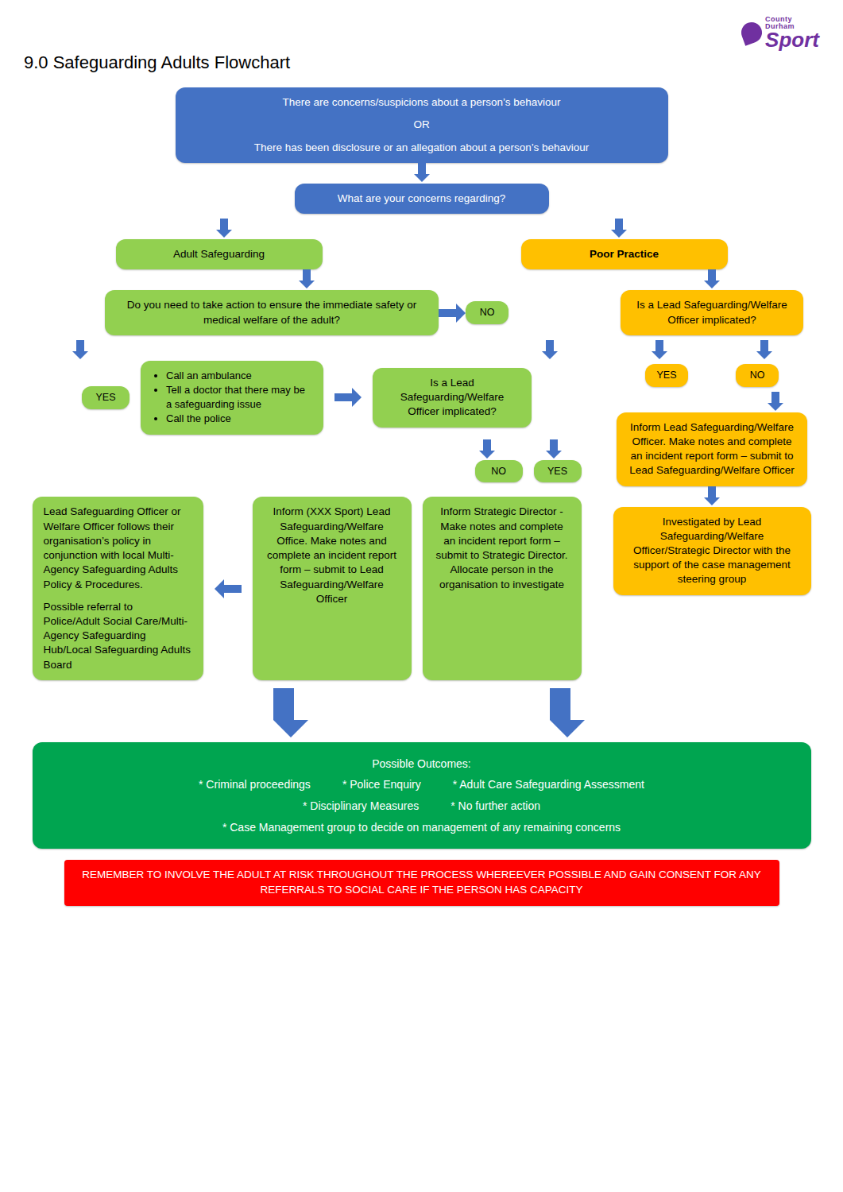County
Durham Sport
9.0 Safeguarding Adults Flowchart
There are concerns/suspicions about a person’s behaviour
OR
There has been disclosure or an allegation about a person’s behaviour
What are your concerns regarding?
Adult Safeguarding
Poor Practice
Do you need to take action to ensure the immediate safety or medical welfare of the adult?
NO
YES
Call an ambulance
Tell a doctor that there may be a safeguarding issue
Call the police
Is a Lead Safeguarding/Welfare Officer implicated?
NO
YES
Lead Safeguarding Officer or Welfare Officer follows their organisation’s policy in conjunction with local Multi-Agency Safeguarding Adults Policy & Procedures.
Possible referral to Police/Adult Social Care/Multi-Agency Safeguarding Hub/Local Safeguarding Adults Board
Inform (XXX Sport) Lead Safeguarding/Welfare Office. Make notes and complete an incident report form – submit to Lead Safeguarding/Welfare Officer
Inform Strategic Director - Make notes and complete an incident report form – submit to Strategic Director. Allocate person in the organisation to investigate
Is a Lead Safeguarding/Welfare Officer implicated?
YES
NO
Inform Lead Safeguarding/Welfare Officer. Make notes and complete an incident report form – submit to Lead Safeguarding/Welfare Officer
Investigated by Lead Safeguarding/Welfare Officer/Strategic Director with the support of the case management steering group
Possible Outcomes:
* Criminal proceedings * Police Enquiry * Adult Care Safeguarding Assessment
* Disciplinary Measures * No further action
* Case Management group to decide on management of any remaining concerns
REMEMBER TO INVOLVE THE ADULT AT RISK THROUGHOUT THE PROCESS WHEREEVER POSSIBLE AND GAIN CONSENT FOR ANY REFERRALS TO SOCIAL CARE IF THE PERSON HAS CAPACITY